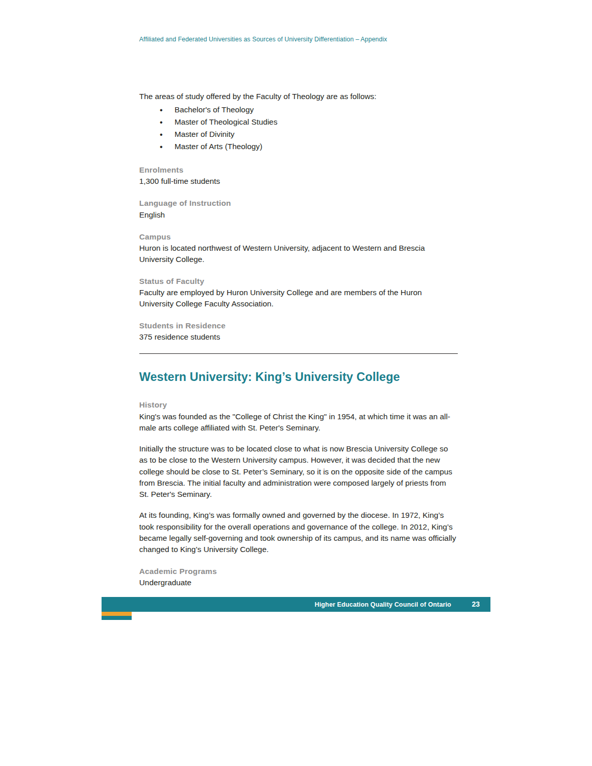Affiliated and Federated Universities as Sources of University Differentiation – Appendix
The areas of study offered by the Faculty of Theology are as follows:
Bachelor's of Theology
Master of Theological Studies
Master of Divinity
Master of Arts (Theology)
Enrolments
1,300 full-time students
Language of Instruction
English
Campus
Huron is located northwest of Western University, adjacent to Western and Brescia University College.
Status of Faculty
Faculty are employed by Huron University College and are members of the Huron University College Faculty Association.
Students in Residence
375 residence students
Western University: King’s University College
History
King's was founded as the "College of Christ the King" in 1954, at which time it was an all-male arts college affiliated with St. Peter's Seminary.
Initially the structure was to be located close to what is now Brescia University College so as to be close to the Western University campus. However, it was decided that the new college should be close to St. Peter’s Seminary, so it is on the opposite side of the campus from Brescia. The initial faculty and administration were composed largely of priests from St. Peter's Seminary.
At its founding, King’s was formally owned and governed by the diocese. In 1972, King’s took responsibility for the overall operations and governance of the college. In 2012, King’s became legally self-governing and took ownership of its campus, and its name was officially changed to King’s University College.
Academic Programs
Undergraduate
Higher Education Quality Council of Ontario 23